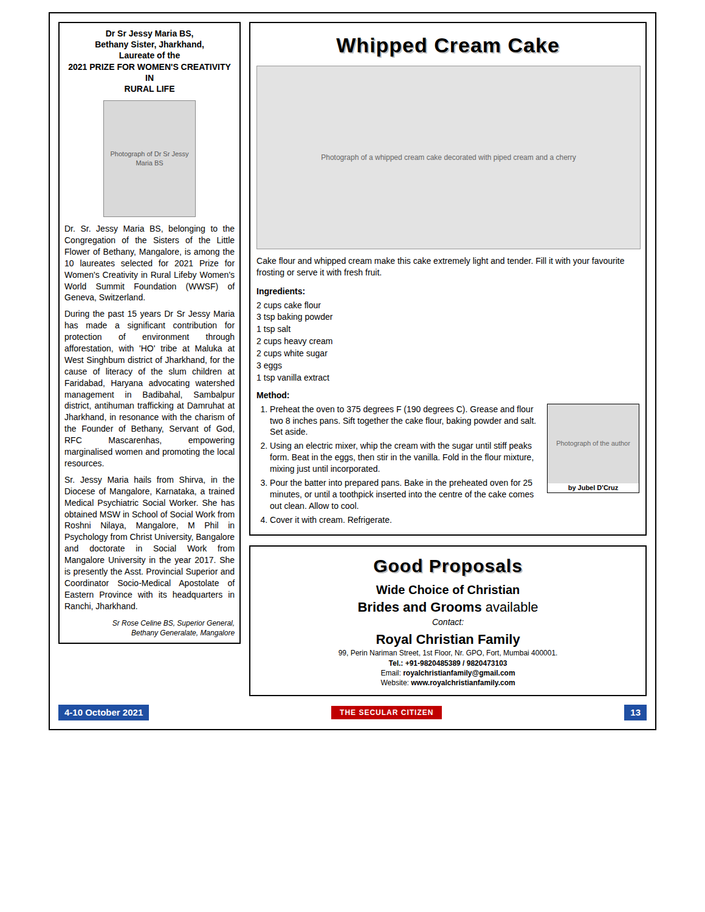Dr Sr Jessy Maria BS,
Bethany Sister, Jharkhand,
Laureate of the
2021 PRIZE FOR WOMEN'S CREATIVITY IN
RURAL LIFE
Photograph of Dr Sr Jessy Maria BS
Dr. Sr. Jessy Maria BS, belonging to the Congregation of the Sisters of the Little Flower of Bethany, Mangalore, is among the 10 laureates selected for 2021 Prize for Women's Creativity in Rural Lifeby Women's World Summit Foundation (WWSF) of Geneva, Switzerland.
During the past 15 years Dr Sr Jessy Maria has made a significant contribution for protection of environment through afforestation, with 'HO' tribe at Maluka at West Singhbum district of Jharkhand, for the cause of literacy of the slum children at Faridabad, Haryana advocating watershed management in Badibahal, Sambalpur district, antihuman trafficking at Damruhat at Jharkhand, in resonance with the charism of the Founder of Bethany, Servant of God, RFC Mascarenhas, empowering marginalised women and promoting the local resources.
Sr. Jessy Maria hails from Shirva, in the Diocese of Mangalore, Karnataka, a trained Medical Psychiatric Social Worker. She has obtained MSW in School of Social Work from Roshni Nilaya, Mangalore, M Phil in Psychology from Christ University, Bangalore and doctorate in Social Work from Mangalore University in the year 2017. She is presently the Asst. Provincial Superior and Coordinator Socio-Medical Apostolate of Eastern Province with its headquarters in Ranchi, Jharkhand.
Sr Rose Celine BS, Superior General,
Bethany Generalate, Mangalore
Whipped Cream Cake
Photograph of a whipped cream cake decorated with piped cream and a cherry
Cake flour and whipped cream make this cake extremely light and tender. Fill it with your favourite frosting or serve it with fresh fruit.
Ingredients:
2 cups cake flour
3 tsp baking powder
1 tsp salt
2 cups heavy cream
2 cups white sugar
3 eggs
1 tsp vanilla extract
Method:
Photograph of the author
by Jubel D'Cruz
Preheat the oven to 375 degrees F (190 degrees C). Grease and flour two 8 inches pans. Sift together the cake flour, baking powder and salt. Set aside.
Using an electric mixer, whip the cream with the sugar until stiff peaks form. Beat in the eggs, then stir in the vanilla. Fold in the flour mixture, mixing just until incorporated.
Pour the batter into prepared pans. Bake in the preheated oven for 25 minutes, or until a toothpick inserted into the centre of the cake comes out clean. Allow to cool.
Cover it with cream. Refrigerate.
Good Proposals
Wide Choice of Christian
Brides and Grooms available
Contact:
Royal Christian Family
99, Perin Nariman Street, 1st Floor, Nr. GPO, Fort, Mumbai 400001.
Tel.: +91-9820485389 / 9820473103
Email: royalchristianfamily@gmail.com
Website: www.royalchristianfamily.com
4-10 October 2021
THE SECULAR CITIZEN
13